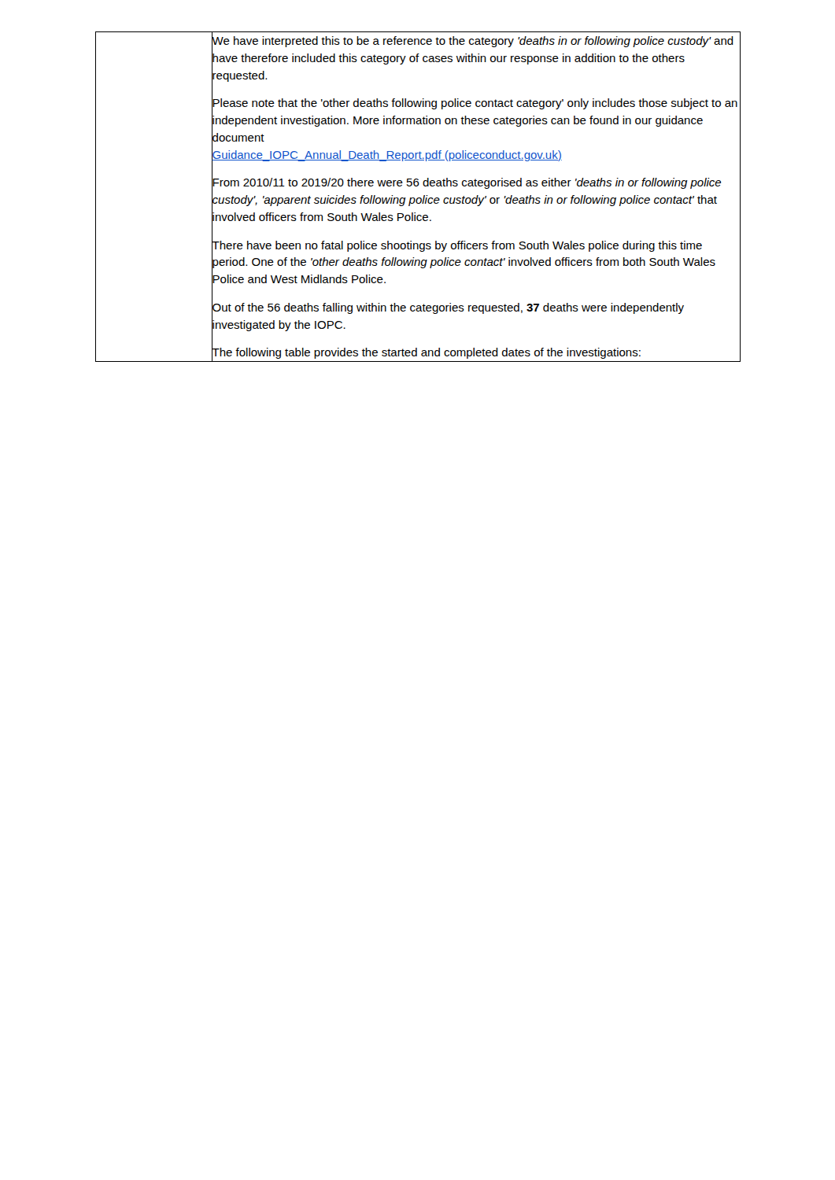| | We have interpreted this to be a reference to the category 'deaths in or following police custody' and have therefore included this category of cases within our response in addition to the others requested. Please note that the 'other deaths following police contact category' only includes those subject to an independent investigation. More information on these categories can be found in our guidance document Guidance_IOPC_Annual_Death_Report.pdf (policeconduct.gov.uk) From 2010/11 to 2019/20 there were 56 deaths categorised as either 'deaths in or following police custody', 'apparent suicides following police custody' or 'deaths in or following police contact' that involved officers from South Wales Police. There have been no fatal police shootings by officers from South Wales police during this time period. One of the 'other deaths following police contact' involved officers from both South Wales Police and West Midlands Police. Out of the 56 deaths falling within the categories requested, 37 deaths were independently investigated by the IOPC. The following table provides the started and completed dates of the investigations: |